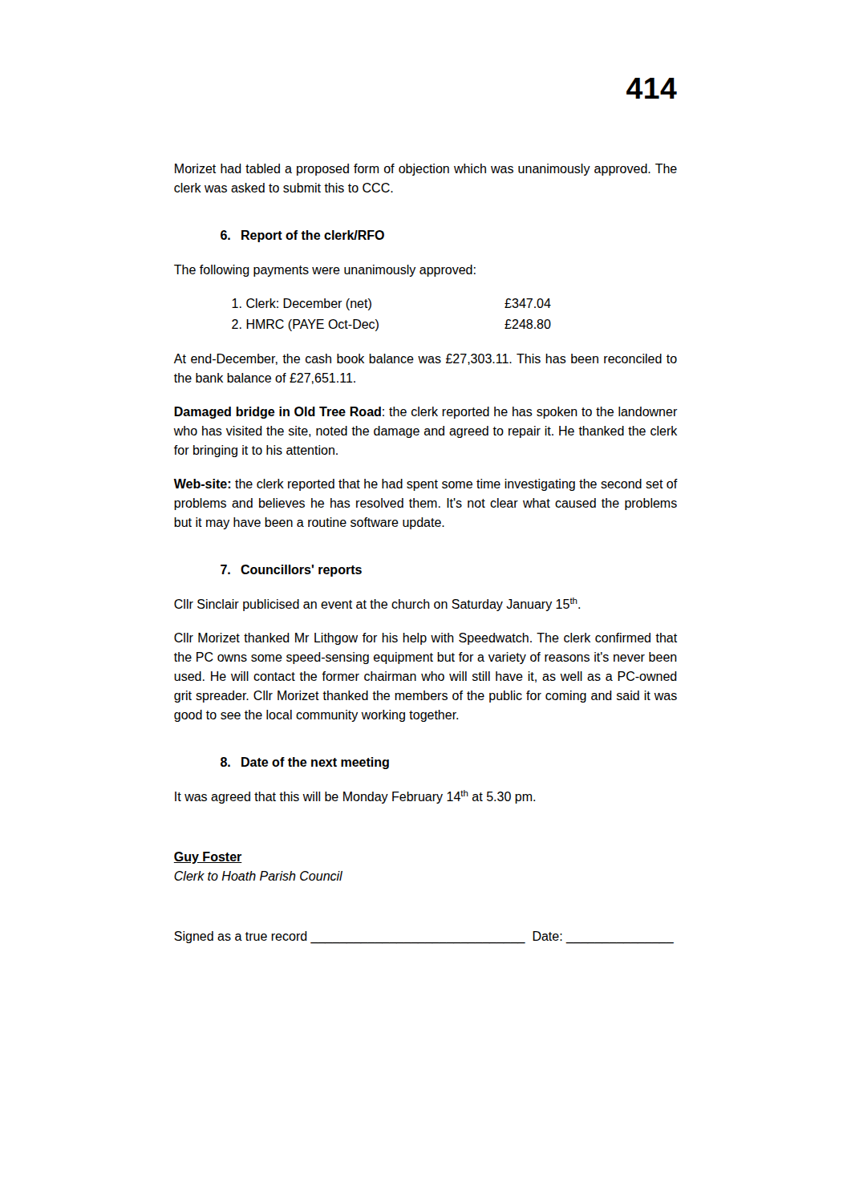414
Morizet had tabled a proposed form of objection which was unanimously approved. The clerk was asked to submit this to CCC.
6. Report of the clerk/RFO
The following payments were unanimously approved:
Clerk: December (net)£347.04
HMRC (PAYE Oct-Dec)£248.80
At end-December, the cash book balance was £27,303.11. This has been reconciled to the bank balance of £27,651.11.
Damaged bridge in Old Tree Road: the clerk reported he has spoken to the landowner who has visited the site, noted the damage and agreed to repair it. He thanked the clerk for bringing it to his attention.
Web-site: the clerk reported that he had spent some time investigating the second set of problems and believes he has resolved them. It's not clear what caused the problems but it may have been a routine software update.
7. Councillors' reports
Cllr Sinclair publicised an event at the church on Saturday January 15th.
Cllr Morizet thanked Mr Lithgow for his help with Speedwatch. The clerk confirmed that the PC owns some speed-sensing equipment but for a variety of reasons it's never been used. He will contact the former chairman who will still have it, as well as a PC-owned grit spreader. Cllr Morizet thanked the members of the public for coming and said it was good to see the local community working together.
8. Date of the next meeting
It was agreed that this will be Monday February 14th at 5.30 pm.
Guy Foster
Clerk to Hoath Parish Council
Signed as a true record ______________________________ Date: _______________